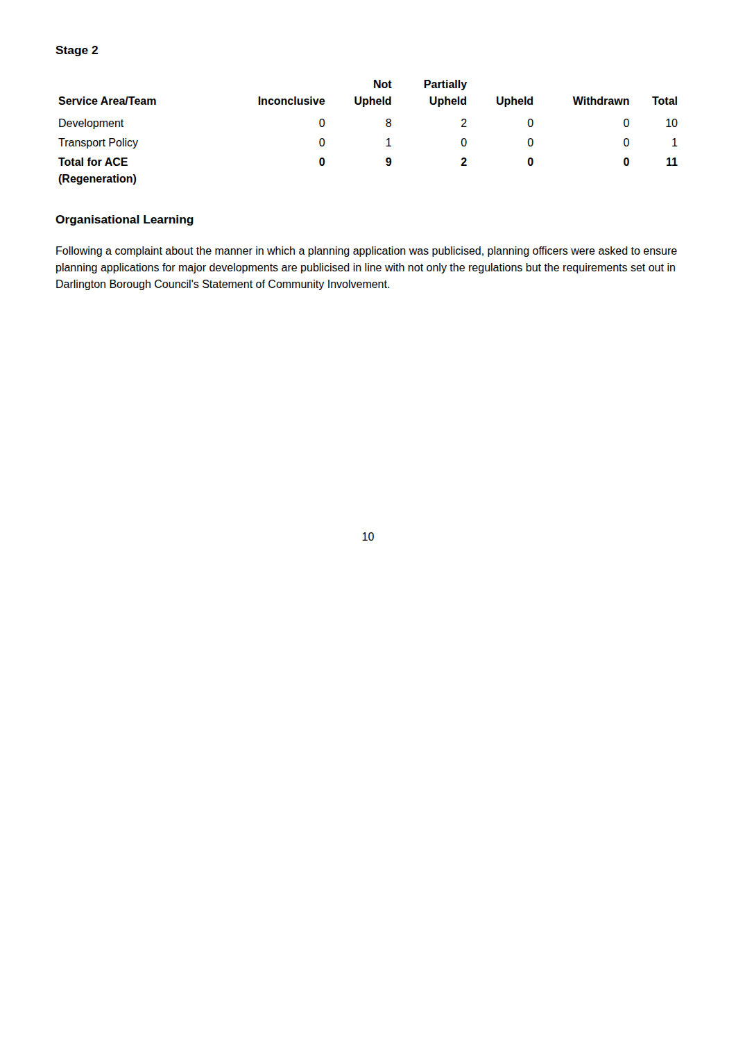Stage 2
| Service Area/Team | Inconclusive | Not Upheld | Partially Upheld | Upheld | Withdrawn | Total |
| --- | --- | --- | --- | --- | --- | --- |
| Development | 0 | 8 | 2 | 0 | 0 | 10 |
| Transport Policy | 0 | 1 | 0 | 0 | 0 | 1 |
| Total for ACE (Regeneration) | 0 | 9 | 2 | 0 | 0 | 11 |
Organisational Learning
Following a complaint about the manner in which a planning application was publicised, planning officers were asked to ensure planning applications for major developments are publicised in line with not only the regulations but the requirements set out in Darlington Borough Council's Statement of Community Involvement.
10